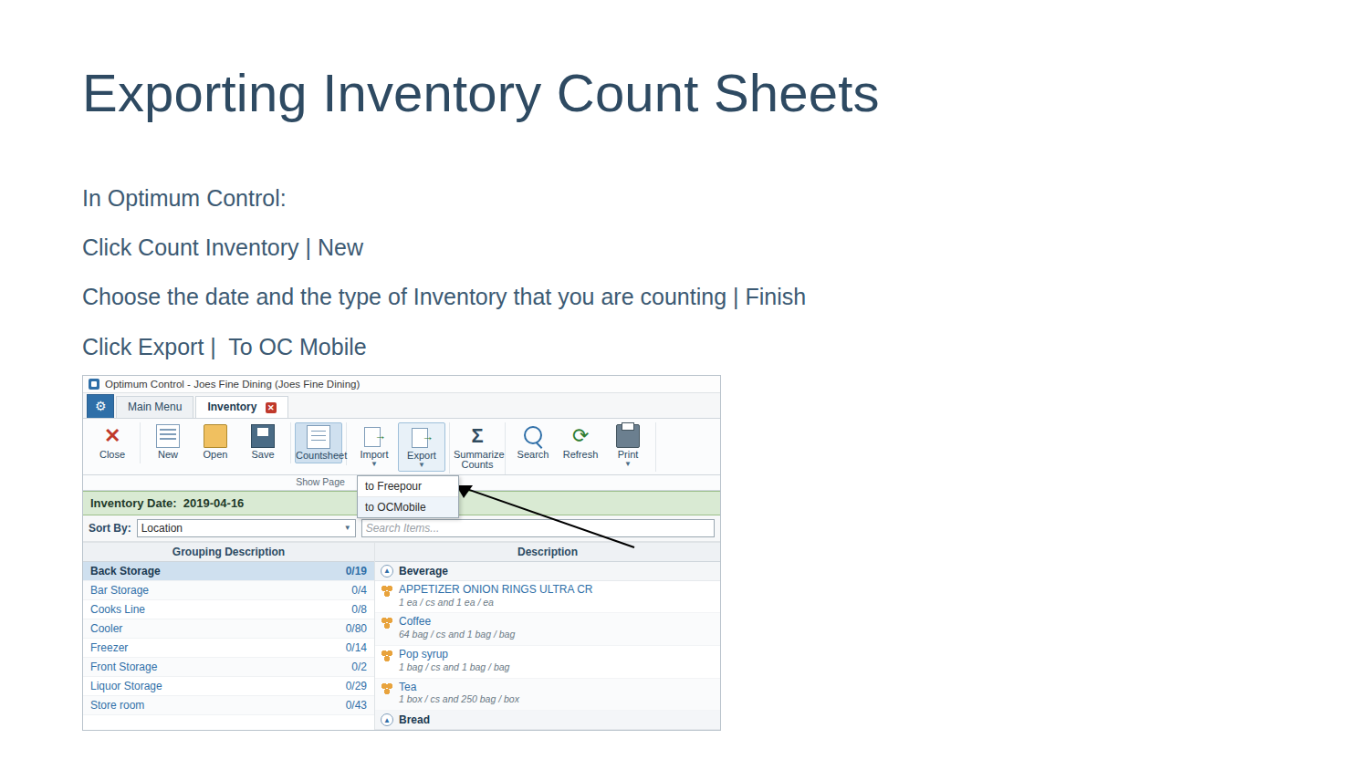Exporting Inventory Count Sheets
In Optimum Control:
Click Count Inventory | New
Choose the date and the type of Inventory that you are counting | Finish
Click Export | To OC Mobile
Optimum Control - Joes Fine Dining (Joes Fine Dining)
⚙
Main Menu
Inventory ✕
Close
New
Open
Save
Countsheet
Import▼
Export▼
Summarize
Counts
Search
Refresh
Print▼
to Freepour
to OCMobile
Show Page Inter
Inventory Date: 2019-04-16
Sort By:
Location▼
Search Items...
Grouping Description
Back Storage 0/19
Bar Storage 0/4
Cooks Line 0/8
Cooler 0/80
Freezer 0/14
Front Storage 0/2
Liquor Storage 0/29
Store room 0/43
Description
▲Beverage
APPETIZER ONION RINGS ULTRA CR
1 ea / cs and 1 ea / ea
Coffee
64 bag / cs and 1 bag / bag
Pop syrup
1 bag / cs and 1 bag / bag
Tea
1 box / cs and 250 bag / box
▲Bread